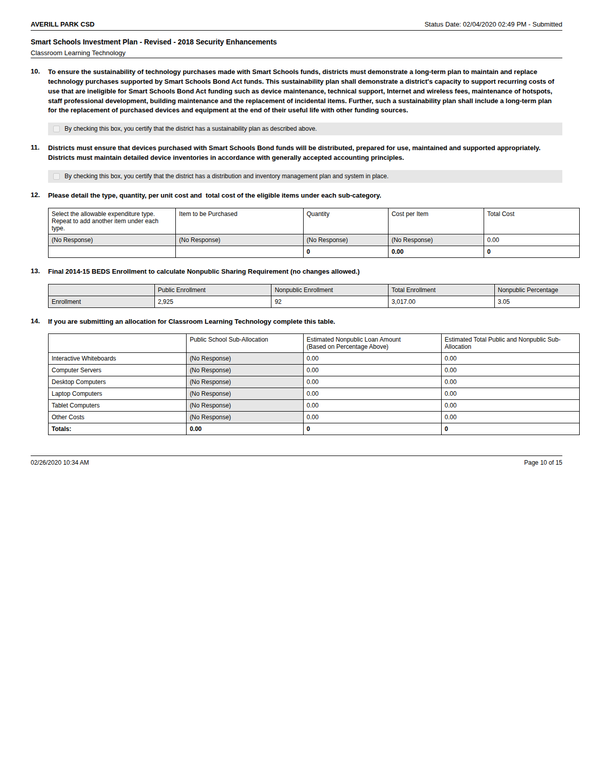AVERILL PARK CSD Status Date: 02/04/2020 02:49 PM - Submitted
Smart Schools Investment Plan - Revised - 2018 Security Enhancements
Classroom Learning Technology
10.
To ensure the sustainability of technology purchases made with Smart Schools funds, districts must demonstrate a long-term plan to maintain and replace technology purchases supported by Smart Schools Bond Act funds. This sustainability plan shall demonstrate a district's capacity to support recurring costs of use that are ineligible for Smart Schools Bond Act funding such as device maintenance, technical support, Internet and wireless fees, maintenance of hotspots, staff professional development, building maintenance and the replacement of incidental items. Further, such a sustainability plan shall include a long-term plan for the replacement of purchased devices and equipment at the end of their useful life with other funding sources.
By checking this box, you certify that the district has a sustainability plan as described above.
11.
Districts must ensure that devices purchased with Smart Schools Bond funds will be distributed, prepared for use, maintained and supported appropriately. Districts must maintain detailed device inventories in accordance with generally accepted accounting principles.
By checking this box, you certify that the district has a distribution and inventory management plan and system in place.
12.
Please detail the type, quantity, per unit cost and total cost of the eligible items under each sub-category.
| Select the allowable expenditure type. Repeat to add another item under each type. | Item to be Purchased | Quantity | Cost per Item | Total Cost |
| --- | --- | --- | --- | --- |
| (No Response) | (No Response) | (No Response) | (No Response) | 0.00 |
| | | 0 | 0.00 | 0 |
13.
Final 2014-15 BEDS Enrollment to calculate Nonpublic Sharing Requirement (no changes allowed.)
| | Public Enrollment | Nonpublic Enrollment | Total Enrollment | Nonpublic Percentage |
| --- | --- | --- | --- | --- |
| Enrollment | 2,925 | 92 | 3,017.00 | 3.05 |
14.
If you are submitting an allocation for Classroom Learning Technology complete this table.
| | Public School Sub-Allocation | Estimated Nonpublic Loan Amount (Based on Percentage Above) | Estimated Total Public and Nonpublic Sub-Allocation |
| --- | --- | --- | --- |
| Interactive Whiteboards | (No Response) | 0.00 | 0.00 |
| Computer Servers | (No Response) | 0.00 | 0.00 |
| Desktop Computers | (No Response) | 0.00 | 0.00 |
| Laptop Computers | (No Response) | 0.00 | 0.00 |
| Tablet Computers | (No Response) | 0.00 | 0.00 |
| Other Costs | (No Response) | 0.00 | 0.00 |
| Totals: | 0.00 | 0 | 0 |
02/26/2020 10:34 AM Page 10 of 15